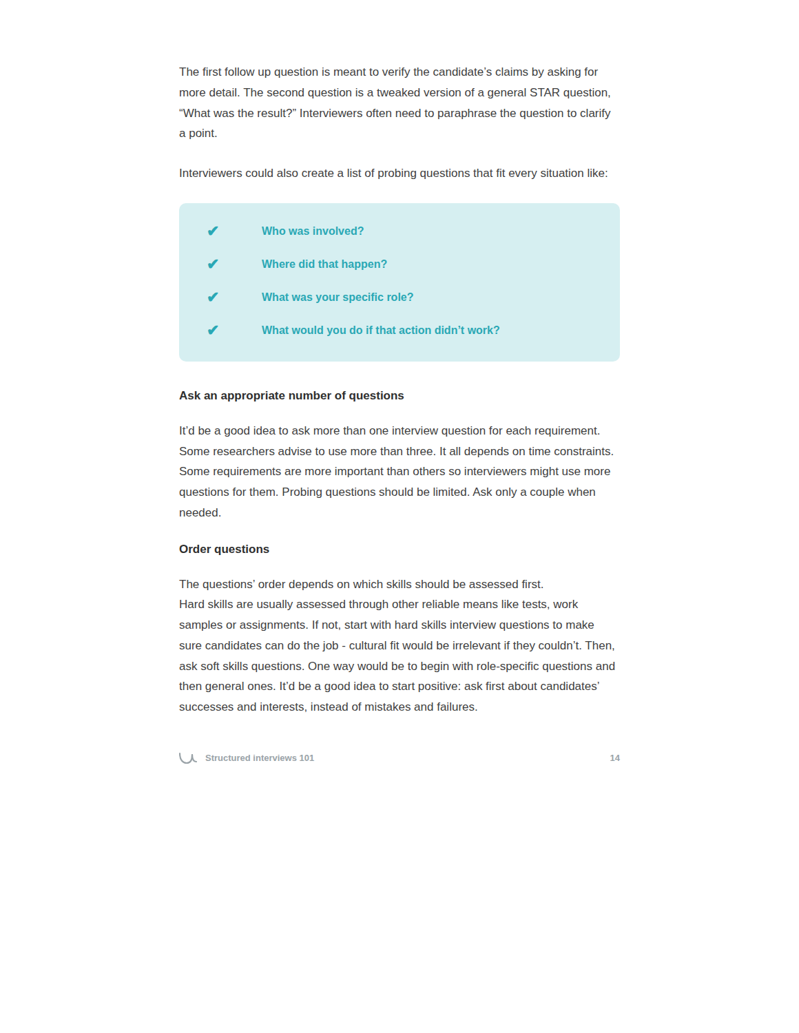The first follow up question is meant to verify the candidate’s claims by asking for more detail. The second question is a tweaked version of a general STAR question, “What was the result?” Interviewers often need to paraphrase the question to clarify a point.
Interviewers could also create a list of probing questions that fit every situation like:
✔Who was involved?
✔Where did that happen?
✔What was your specific role?
✔What would you do if that action didn’t work?
Ask an appropriate number of questions
It’d be a good idea to ask more than one interview question for each requirement. Some researchers advise to use more than three. It all depends on time constraints. Some requirements are more important than others so interviewers might use more questions for them. Probing questions should be limited. Ask only a couple when needed.
Order questions
The questions’ order depends on which skills should be assessed first.
Hard skills are usually assessed through other reliable means like tests, work samples or assignments. If not, start with hard skills interview questions to make sure candidates can do the job - cultural fit would be irrelevant if they couldn’t. Then, ask soft skills questions. One way would be to begin with role-specific questions and then general ones. It’d be a good idea to start positive: ask first about candidates’ successes and interests, instead of mistakes and failures.
Structured interviews 101
14